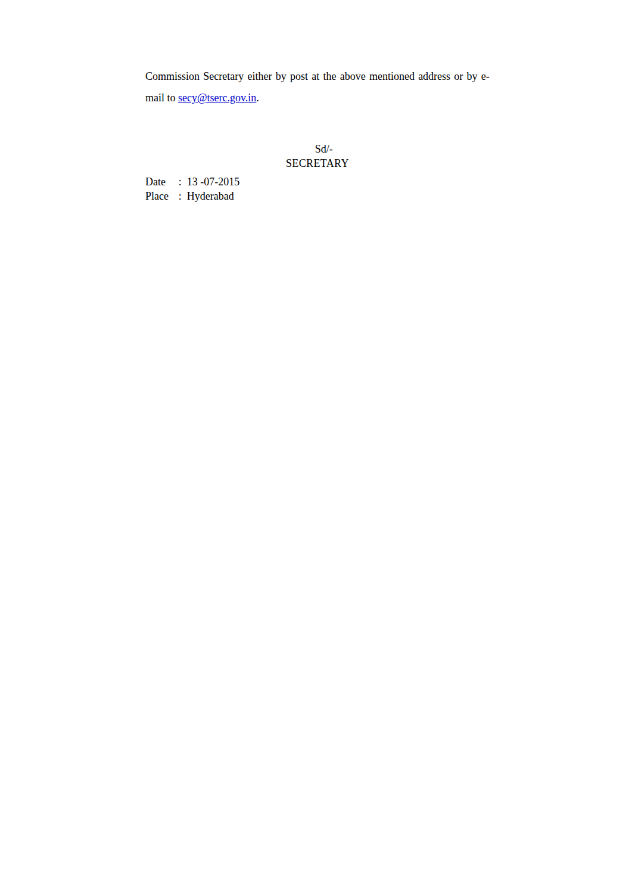Commission Secretary either by post at the above mentioned address or by e-mail to secy@tserc.gov.in.
Sd/- SECRETARY
Date: 13 -07-2015
Place: Hyderabad